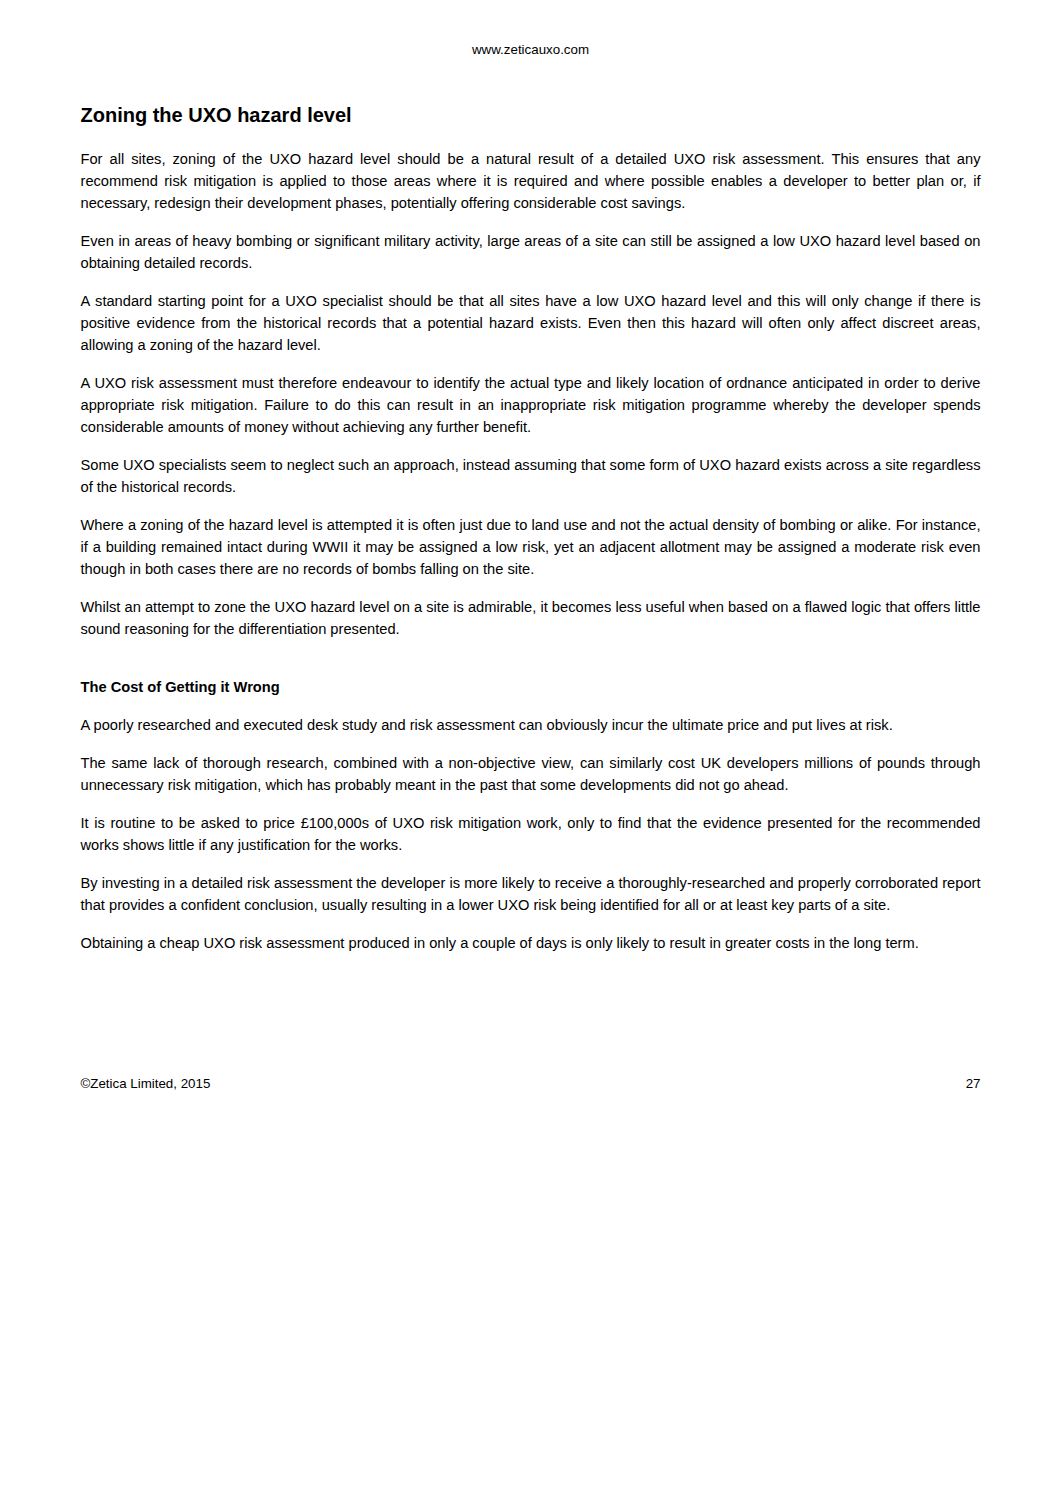www.zeticauxo.com
Zoning the UXO hazard level
For all sites, zoning of the UXO hazard level should be a natural result of a detailed UXO risk assessment. This ensures that any recommend risk mitigation is applied to those areas where it is required and where possible enables a developer to better plan or, if necessary, redesign their development phases, potentially offering considerable cost savings.
Even in areas of heavy bombing or significant military activity, large areas of a site can still be assigned a low UXO hazard level based on obtaining detailed records.
A standard starting point for a UXO specialist should be that all sites have a low UXO hazard level and this will only change if there is positive evidence from the historical records that a potential hazard exists. Even then this hazard will often only affect discreet areas, allowing a zoning of the hazard level.
A UXO risk assessment must therefore endeavour to identify the actual type and likely location of ordnance anticipated in order to derive appropriate risk mitigation. Failure to do this can result in an inappropriate risk mitigation programme whereby the developer spends considerable amounts of money without achieving any further benefit.
Some UXO specialists seem to neglect such an approach, instead assuming that some form of UXO hazard exists across a site regardless of the historical records.
Where a zoning of the hazard level is attempted it is often just due to land use and not the actual density of bombing or alike. For instance, if a building remained intact during WWII it may be assigned a low risk, yet an adjacent allotment may be assigned a moderate risk even though in both cases there are no records of bombs falling on the site.
Whilst an attempt to zone the UXO hazard level on a site is admirable, it becomes less useful when based on a flawed logic that offers little sound reasoning for the differentiation presented.
The Cost of Getting it Wrong
A poorly researched and executed desk study and risk assessment can obviously incur the ultimate price and put lives at risk.
The same lack of thorough research, combined with a non-objective view, can similarly cost UK developers millions of pounds through unnecessary risk mitigation, which has probably meant in the past that some developments did not go ahead.
It is routine to be asked to price £100,000s of UXO risk mitigation work, only to find that the evidence presented for the recommended works shows little if any justification for the works.
By investing in a detailed risk assessment the developer is more likely to receive a thoroughly-researched and properly corroborated report that provides a confident conclusion, usually resulting in a lower UXO risk being identified for all or at least key parts of a site.
Obtaining a cheap UXO risk assessment produced in only a couple of days is only likely to result in greater costs in the long term.
©Zetica Limited, 2015 27